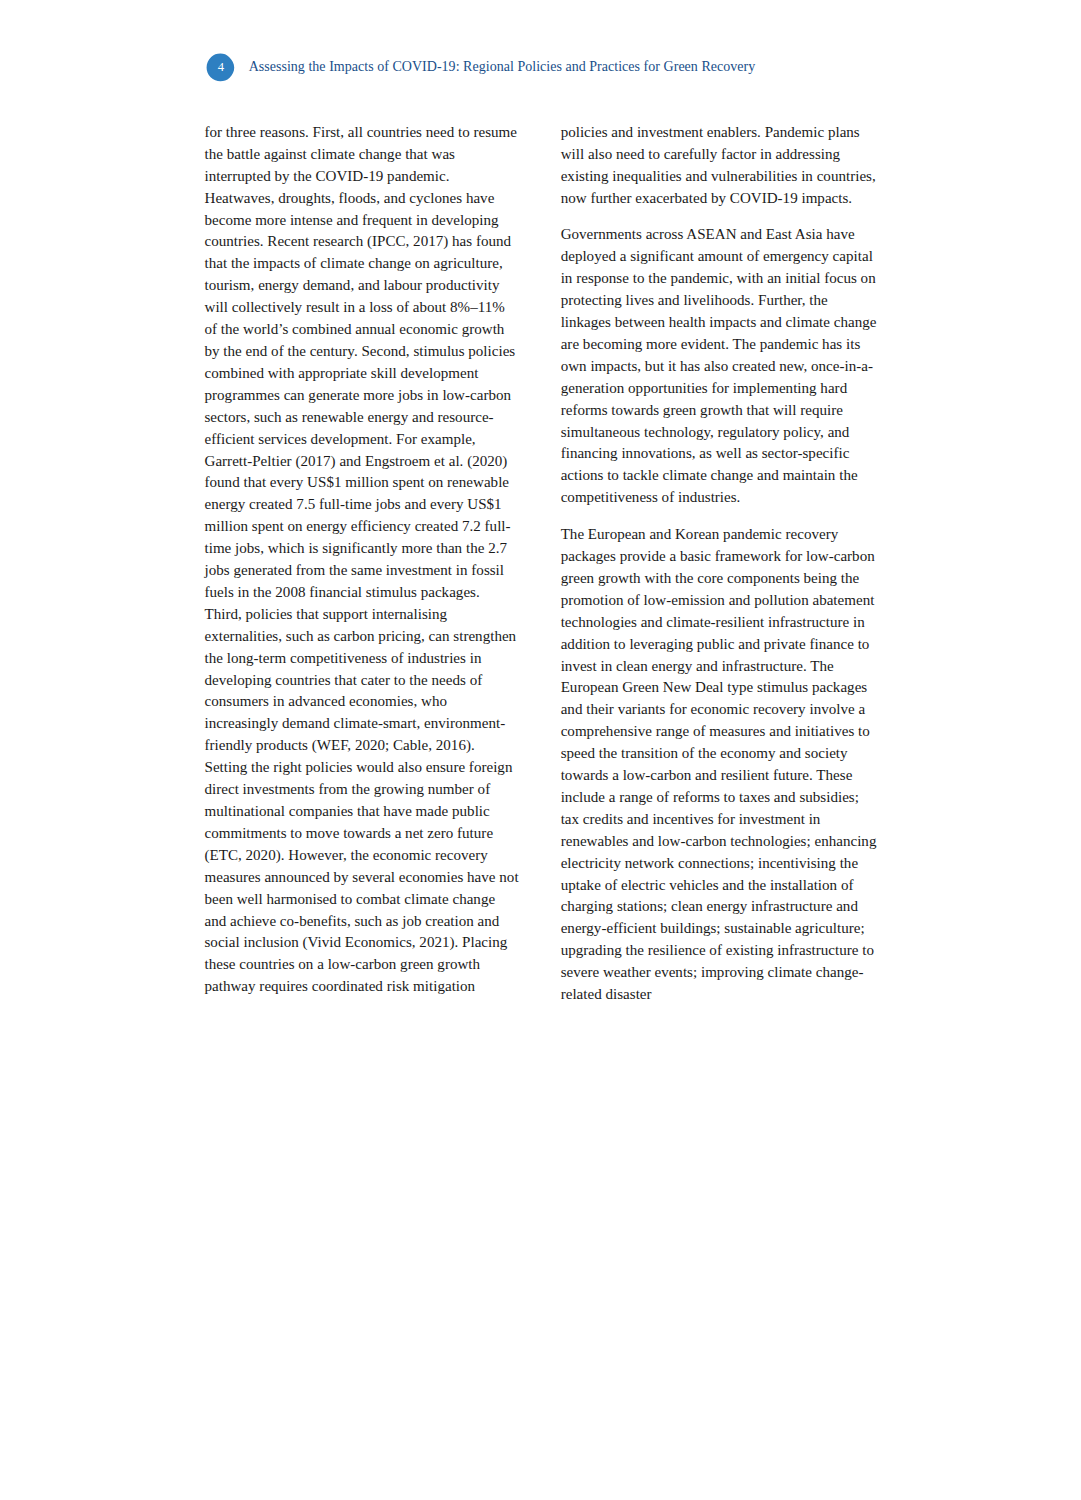4
Assessing the Impacts of COVID-19: Regional Policies and Practices for Green Recovery
for three reasons. First, all countries need to resume the battle against climate change that was interrupted by the COVID-19 pandemic. Heatwaves, droughts, floods, and cyclones have become more intense and frequent in developing countries. Recent research (IPCC, 2017) has found that the impacts of climate change on agriculture, tourism, energy demand, and labour productivity will collectively result in a loss of about 8%–11% of the world’s combined annual economic growth by the end of the century. Second, stimulus policies combined with appropriate skill development programmes can generate more jobs in low-carbon sectors, such as renewable energy and resource-efficient services development. For example, Garrett-Peltier (2017) and Engstroem et al. (2020) found that every US$1 million spent on renewable energy created 7.5 full-time jobs and every US$1 million spent on energy efficiency created 7.2 full-time jobs, which is significantly more than the 2.7 jobs generated from the same investment in fossil fuels in the 2008 financial stimulus packages. Third, policies that support internalising externalities, such as carbon pricing, can strengthen the long-term competitiveness of industries in developing countries that cater to the needs of consumers in advanced economies, who increasingly demand climate-smart, environment-friendly products (WEF, 2020; Cable, 2016). Setting the right policies would also ensure foreign direct investments from the growing number of multinational companies that have made public commitments to move towards a net zero future (ETC, 2020). However, the economic recovery measures announced by several economies have not been well harmonised to combat climate change and achieve co-benefits, such as job creation and social inclusion (Vivid Economics, 2021). Placing these countries on a low-carbon green growth pathway requires coordinated risk mitigation policies and investment enablers. Pandemic plans will also need to carefully factor in addressing existing inequalities and vulnerabilities in countries, now further exacerbated by COVID-19 impacts.
Governments across ASEAN and East Asia have deployed a significant amount of emergency capital in response to the pandemic, with an initial focus on protecting lives and livelihoods. Further, the linkages between health impacts and climate change are becoming more evident. The pandemic has its own impacts, but it has also created new, once-in-a-generation opportunities for implementing hard reforms towards green growth that will require simultaneous technology, regulatory policy, and financing innovations, as well as sector-specific actions to tackle climate change and maintain the competitiveness of industries.
The European and Korean pandemic recovery packages provide a basic framework for low-carbon green growth with the core components being the promotion of low-emission and pollution abatement technologies and climate-resilient infrastructure in addition to leveraging public and private finance to invest in clean energy and infrastructure. The European Green New Deal type stimulus packages and their variants for economic recovery involve a comprehensive range of measures and initiatives to speed the transition of the economy and society towards a low-carbon and resilient future. These include a range of reforms to taxes and subsidies; tax credits and incentives for investment in renewables and low-carbon technologies; enhancing electricity network connections; incentivising the uptake of electric vehicles and the installation of charging stations; clean energy infrastructure and energy-efficient buildings; sustainable agriculture; upgrading the resilience of existing infrastructure to severe weather events; improving climate change-related disaster